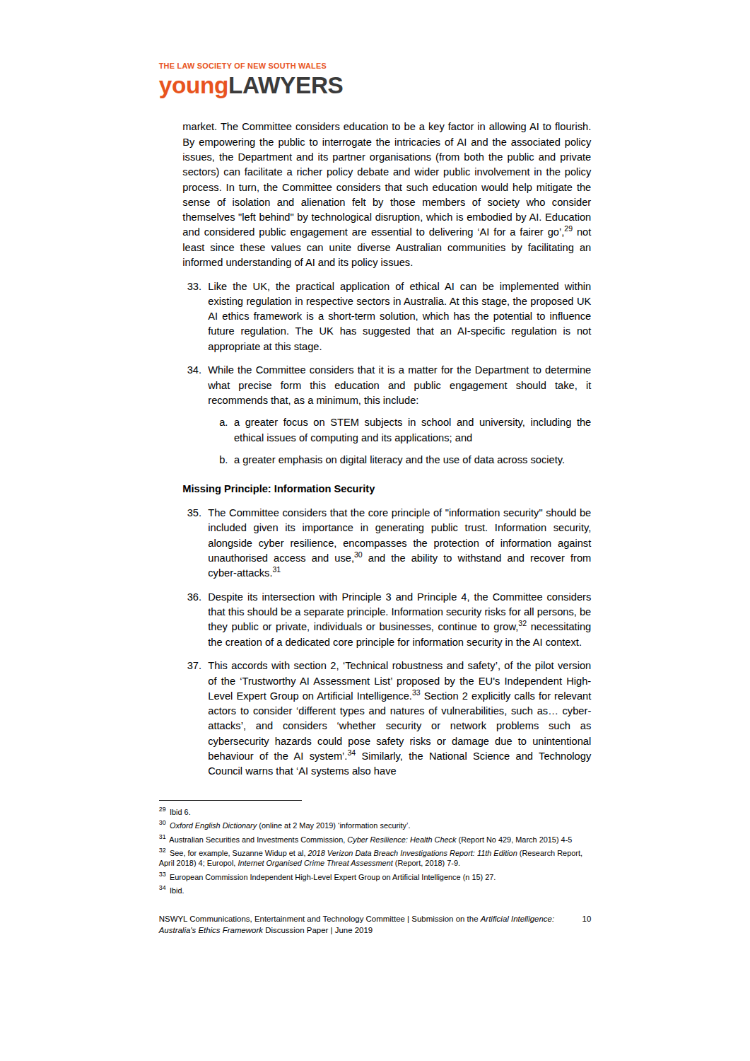The Law Society of New South Wales
young LAWYERS
market. The Committee considers education to be a key factor in allowing AI to flourish. By empowering the public to interrogate the intricacies of AI and the associated policy issues, the Department and its partner organisations (from both the public and private sectors) can facilitate a richer policy debate and wider public involvement in the policy process. In turn, the Committee considers that such education would help mitigate the sense of isolation and alienation felt by those members of society who consider themselves "left behind" by technological disruption, which is embodied by AI. Education and considered public engagement are essential to delivering ‘AI for a fairer go’,29 not least since these values can unite diverse Australian communities by facilitating an informed understanding of AI and its policy issues.
Like the UK, the practical application of ethical AI can be implemented within existing regulation in respective sectors in Australia. At this stage, the proposed UK AI ethics framework is a short-term solution, which has the potential to influence future regulation. The UK has suggested that an AI-specific regulation is not appropriate at this stage.
While the Committee considers that it is a matter for the Department to determine what precise form this education and public engagement should take, it recommends that, as a minimum, this include:
a greater focus on STEM subjects in school and university, including the ethical issues of computing and its applications; and
a greater emphasis on digital literacy and the use of data across society.
Missing Principle: Information Security
The Committee considers that the core principle of "information security" should be included given its importance in generating public trust. Information security, alongside cyber resilience, encompasses the protection of information against unauthorised access and use,30 and the ability to withstand and recover from cyber-attacks.31
Despite its intersection with Principle 3 and Principle 4, the Committee considers that this should be a separate principle. Information security risks for all persons, be they public or private, individuals or businesses, continue to grow,32 necessitating the creation of a dedicated core principle for information security in the AI context.
This accords with section 2, ‘Technical robustness and safety’, of the pilot version of the ‘Trustworthy AI Assessment List’ proposed by the EU's Independent High-Level Expert Group on Artificial Intelligence.33 Section 2 explicitly calls for relevant actors to consider ‘different types and natures of vulnerabilities, such as… cyber-attacks’, and considers ‘whether security or network problems such as cybersecurity hazards could pose safety risks or damage due to unintentional behaviour of the AI system’.34 Similarly, the National Science and Technology Council warns that ‘AI systems also have
29 Ibid 6.
30 Oxford English Dictionary (online at 2 May 2019) ‘information security’.
31 Australian Securities and Investments Commission, Cyber Resilience: Health Check (Report No 429, March 2015) 4-5
32 See, for example, Suzanne Widup et al, 2018 Verizon Data Breach Investigations Report: 11th Edition (Research Report, April 2018) 4; Europol, Internet Organised Crime Threat Assessment (Report, 2018) 7-9.
33 European Commission Independent High-Level Expert Group on Artificial Intelligence (n 15) 27.
34 Ibid.
10 NSWYL Communications, Entertainment and Technology Committee | Submission on the Artificial Intelligence: Australia's Ethics Framework Discussion Paper | June 2019